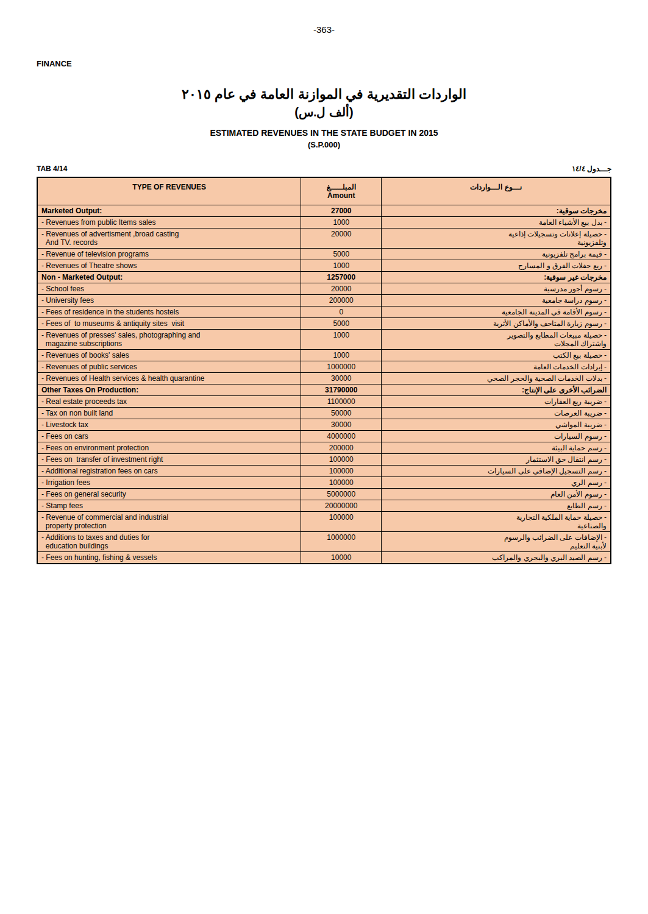-363-
FINANCE
الواردات التقديرية في الموازنة العامة في عام ٢٠١٥
(ألف ل.س)
ESTIMATED REVENUES IN THE STATE BUDGET IN 2015
(S.P.000)
TAB 4/14 جـــدول ١٤/٤
| TYPE OF REVENUES | المبلـــــغ Amount | نـــوع الـــواردات |
| --- | --- | --- |
| Marketed Output: | 27000 | مخرجات سوقية: |
| - Revenues from public Items sales | 1000 | - بدل بيع الأشياء العامة |
| - Revenues of advertisment ,broad casting And TV. records | 20000 | - حصيلة إعلانات وتسجيلات إذاعية وتلفزيونية |
| - Revenue of television programs | 5000 | - قيمة برامج تلفزيونية |
| - Revenues of Theatre shows | 1000 | - ريع حفلات الفرق و المسارح |
| Non - Marketed Output: | 1257000 | مخرجات غير سوقية: |
| - School fees | 20000 | - رسوم أجور مدرسية |
| - University fees | 200000 | - رسوم دراسة جامعية |
| - Fees of residence in the students hostels | 0 | - رسوم الأقامة في المدينة الجامعية |
| - Fees of to museums & antiquity sites visit | 5000 | - رسوم زيارة المتاحف والأماكن الأثرية |
| - Revenues of presses' sales, photographing and magazine subscriptions | 1000 | - حصيلة مبيعات المطابع والتصوير واشتراك المجلات |
| - Revenues of books' sales | 1000 | - حصيلة بيع الكتب |
| - Revenues of public services | 1000000 | - إيرادات الخدمات العامة |
| - Revenues of Health services & health quarantine | 30000 | - بدلات الخدمات الصحية والحجر الصحي |
| Other Taxes On Production: | 31790000 | الضرائب الأخرى على الإنتاج: |
| - Real estate proceeds tax | 1100000 | - ضريبة ريع العقارات |
| - Tax on non built land | 50000 | - ضريبة العرصات |
| - Livestock tax | 30000 | - ضريبة المواشي |
| - Fees on cars | 4000000 | - رسوم السيارات |
| - Fees on environment protection | 200000 | - رسم حماية البيئة |
| - Fees on transfer of investment right | 100000 | - رسم انتقال حق الاستثمار |
| - Additional registration fees on cars | 100000 | - رسم التسجيل الإضافي على السيارات |
| - Irrigation fees | 100000 | - رسم الري |
| - Fees on general security | 5000000 | - رسوم الأمن العام |
| - Stamp fees | 20000000 | - رسم الطابع |
| - Revenue of commercial and industrial property protection | 100000 | - حصيلة حماية الملكية التجارية والصناعية |
| - Additions to taxes and duties for education buildings | 1000000 | - الإضافات على الضرائب والرسوم لأبنية التعليم |
| - Fees on hunting, fishing & vessels | 10000 | - رسم الصيد البري والبحري والمراكب |